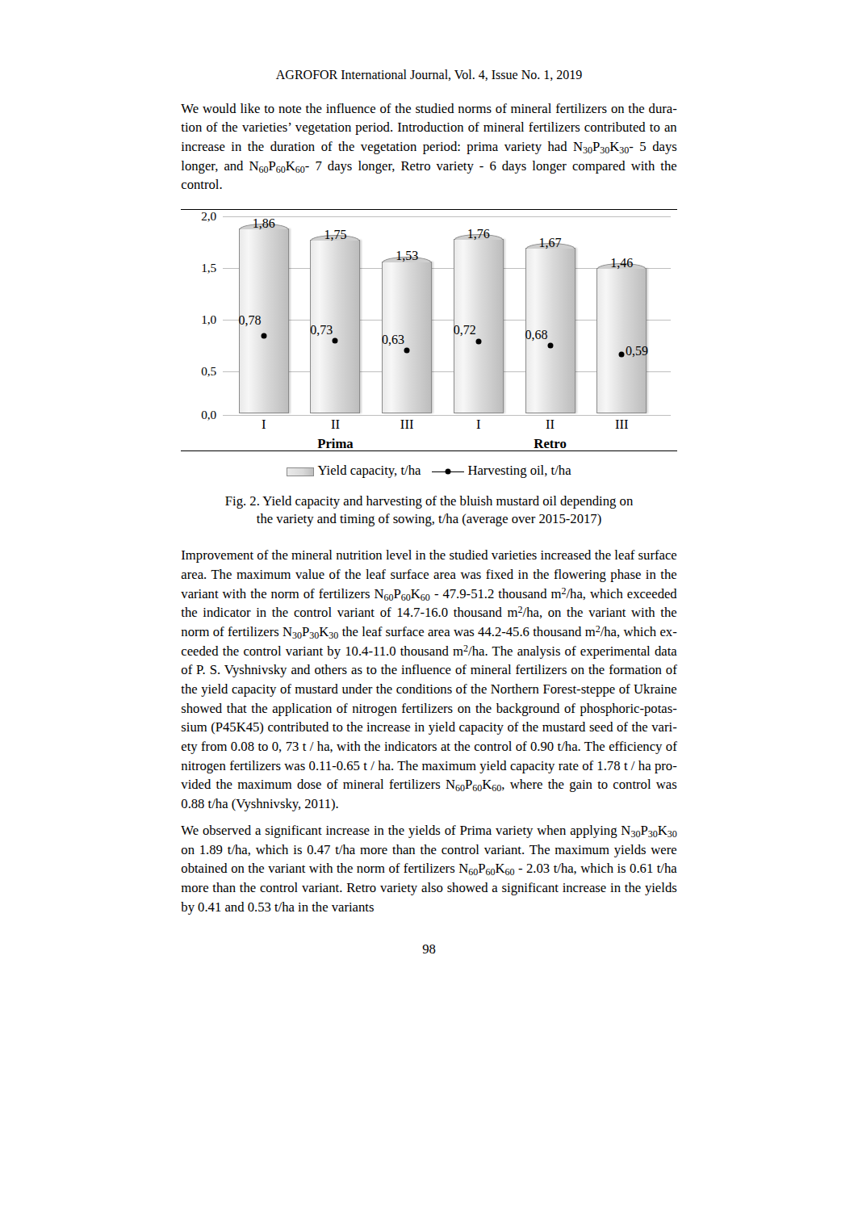AGROFOR International Journal, Vol. 4, Issue No. 1, 2019
We would like to note the influence of the studied norms of mineral fertilizers on the duration of the varieties’ vegetation period. Introduction of mineral fertilizers contributed to an increase in the duration of the vegetation period: prima variety had N30P30K30- 5 days longer, and N60P60K60- 7 days longer, Retro variety - 6 days longer compared with the control.
2,0 1,5 1,0 0,5 0,0
1,86
1,75
1,53
1,76
1,67
1,46
0,78
0,73
0,63
0,72
0,68
0,59
I II III I II III
Prima Retro
Yield capacity, t/ha Harvesting oil, t/ha
Fig. 2. Yield capacity and harvesting of the bluish mustard oil depending onthe variety and timing of sowing, t/ha (average over 2015-2017)
Improvement of the mineral nutrition level in the studied varieties increased the leaf surface area. The maximum value of the leaf surface area was fixed in the flowering phase in the variant with the norm of fertilizers N60P60K60 - 47.9-51.2 thousand m2/ha, which exceeded the indicator in the control variant of 14.7-16.0 thousand m2/ha, on the variant with the norm of fertilizers N30P30K30 the leaf surface area was 44.2-45.6 thousand m2/ha, which exceeded the control variant by 10.4-11.0 thousand m2/ha. The analysis of experimental data of P. S. Vyshnivsky and others as to the influence of mineral fertilizers on the formation of the yield capacity of mustard under the conditions of the Northern Forest-steppe of Ukraine showed that the application of nitrogen fertilizers on the background of phosphoric-potassium (P45K45) contributed to the increase in yield capacity of the mustard seed of the variety from 0.08 to 0, 73 t / ha, with the indicators at the control of 0.90 t/ha. The efficiency of nitrogen fertilizers was 0.11-0.65 t / ha. The maximum yield capacity rate of 1.78 t / ha provided the maximum dose of mineral fertilizers N60P60K60, where the gain to control was 0.88 t/ha (Vyshnivsky, 2011).
We observed a significant increase in the yields of Prima variety when applying N30P30K30 on 1.89 t/ha, which is 0.47 t/ha more than the control variant. The maximum yields were obtained on the variant with the norm of fertilizers N60P60K60 - 2.03 t/ha, which is 0.61 t/ha more than the control variant. Retro variety also showed a significant increase in the yields by 0.41 and 0.53 t/ha in the variants
98